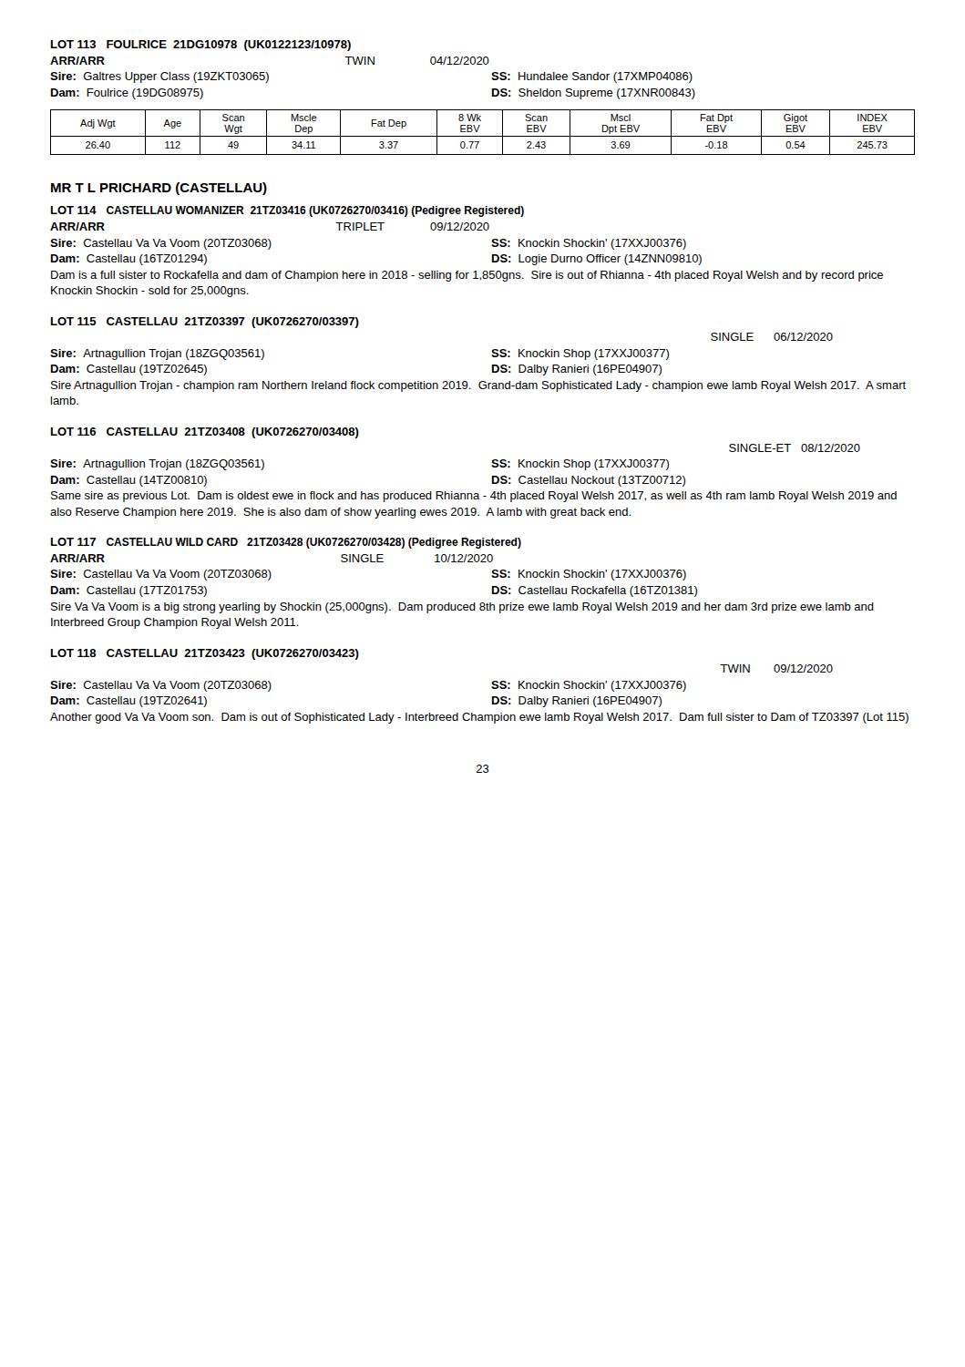LOT 113 FOULRICE 21DG10978 (UK0122123/10978)
ARR/ARR TWIN 04/12/2020
Sire: Galtres Upper Class (19ZKT03065)
Dam: Foulrice (19DG08975)
SS: Hundalee Sandor (17XMP04086)
DS: Sheldon Supreme (17XNR00843)
| Adj Wgt | Age | Scan Wgt | Mscle Dep | Fat Dep | 8 Wk EBV | Scan EBV | Mscl Dpt EBV | Fat Dpt EBV | Gigot EBV | INDEX EBV |
| --- | --- | --- | --- | --- | --- | --- | --- | --- | --- | --- |
| 26.40 | 112 | 49 | 34.11 | 3.37 | 0.77 | 2.43 | 3.69 | -0.18 | 0.54 | 245.73 |
MR T L PRICHARD (CASTELLAU)
LOT 114 CASTELLAU WOMANIZER 21TZ03416 (UK0726270/03416) (Pedigree Registered)
ARR/ARR TRIPLET 09/12/2020
Sire: Castellau Va Va Voom (20TZ03068)
Dam: Castellau (16TZ01294)
SS: Knockin Shockin' (17XXJ00376)
DS: Logie Durno Officer (14ZNN09810)
Dam is a full sister to Rockafella and dam of Champion here in 2018 - selling for 1,850gns. Sire is out of Rhianna - 4th placed Royal Welsh and by record price Knockin Shockin - sold for 25,000gns.
LOT 115 CASTELLAU 21TZ03397 (UK0726270/03397)
SINGLE 06/12/2020
Sire: Artnagullion Trojan (18ZGQ03561)
Dam: Castellau (19TZ02645)
SS: Knockin Shop (17XXJ00377)
DS: Dalby Ranieri (16PE04907)
Sire Artnagullion Trojan - champion ram Northern Ireland flock competition 2019. Grand-dam Sophisticated Lady - champion ewe lamb Royal Welsh 2017. A smart lamb.
LOT 116 CASTELLAU 21TZ03408 (UK0726270/03408)
SINGLE-ET 08/12/2020
Sire: Artnagullion Trojan (18ZGQ03561)
Dam: Castellau (14TZ00810)
SS: Knockin Shop (17XXJ00377)
DS: Castellau Nockout (13TZ00712)
Same sire as previous Lot. Dam is oldest ewe in flock and has produced Rhianna - 4th placed Royal Welsh 2017, as well as 4th ram lamb Royal Welsh 2019 and also Reserve Champion here 2019. She is also dam of show yearling ewes 2019. A lamb with great back end.
LOT 117 CASTELLAU WILD CARD 21TZ03428 (UK0726270/03428) (Pedigree Registered)
ARR/ARR SINGLE 10/12/2020
Sire: Castellau Va Va Voom (20TZ03068)
Dam: Castellau (17TZ01753)
SS: Knockin Shockin' (17XXJ00376)
DS: Castellau Rockafella (16TZ01381)
Sire Va Va Voom is a big strong yearling by Shockin (25,000gns). Dam produced 8th prize ewe lamb Royal Welsh 2019 and her dam 3rd prize ewe lamb and Interbreed Group Champion Royal Welsh 2011.
LOT 118 CASTELLAU 21TZ03423 (UK0726270/03423)
TWIN 09/12/2020
Sire: Castellau Va Va Voom (20TZ03068)
Dam: Castellau (19TZ02641)
SS: Knockin Shockin' (17XXJ00376)
DS: Dalby Ranieri (16PE04907)
Another good Va Va Voom son. Dam is out of Sophisticated Lady - Interbreed Champion ewe lamb Royal Welsh 2017. Dam full sister to Dam of TZ03397 (Lot 115)
23